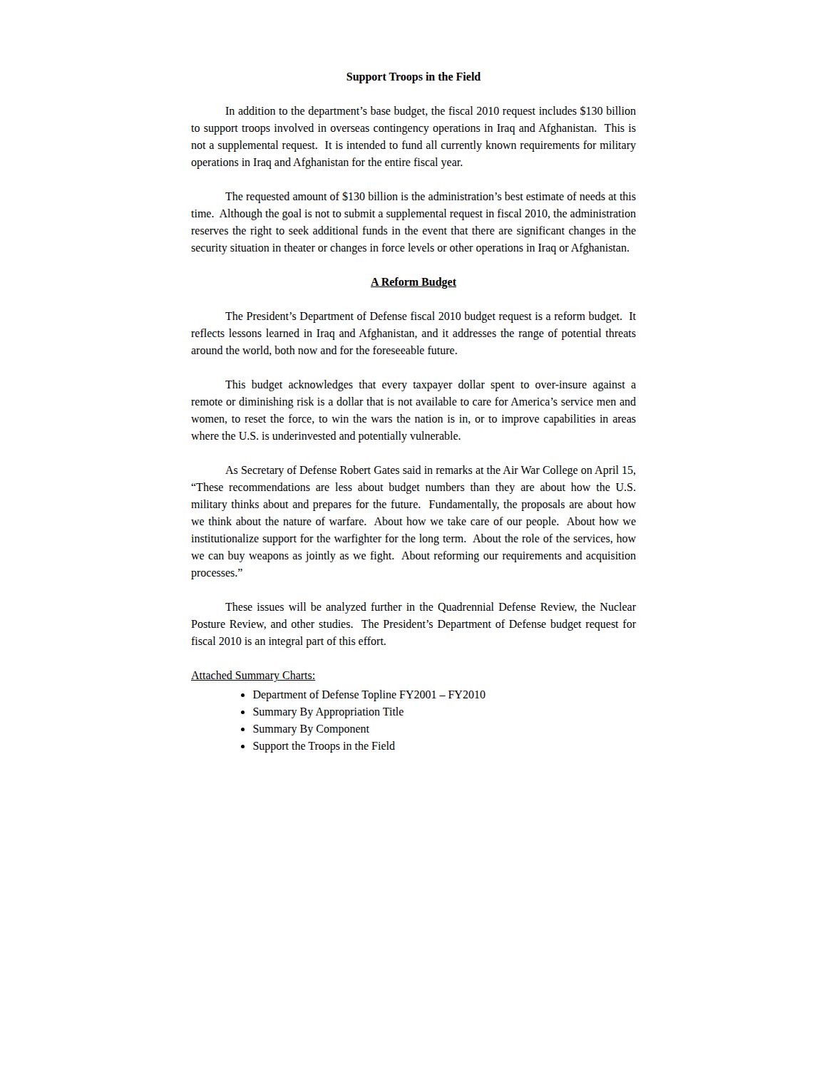Support Troops in the Field
In addition to the department’s base budget, the fiscal 2010 request includes $130 billion to support troops involved in overseas contingency operations in Iraq and Afghanistan. This is not a supplemental request. It is intended to fund all currently known requirements for military operations in Iraq and Afghanistan for the entire fiscal year.
The requested amount of $130 billion is the administration’s best estimate of needs at this time. Although the goal is not to submit a supplemental request in fiscal 2010, the administration reserves the right to seek additional funds in the event that there are significant changes in the security situation in theater or changes in force levels or other operations in Iraq or Afghanistan.
A Reform Budget
The President’s Department of Defense fiscal 2010 budget request is a reform budget. It reflects lessons learned in Iraq and Afghanistan, and it addresses the range of potential threats around the world, both now and for the foreseeable future.
This budget acknowledges that every taxpayer dollar spent to over-insure against a remote or diminishing risk is a dollar that is not available to care for America’s service men and women, to reset the force, to win the wars the nation is in, or to improve capabilities in areas where the U.S. is underinvested and potentially vulnerable.
As Secretary of Defense Robert Gates said in remarks at the Air War College on April 15, “These recommendations are less about budget numbers than they are about how the U.S. military thinks about and prepares for the future. Fundamentally, the proposals are about how we think about the nature of warfare. About how we take care of our people. About how we institutionalize support for the warfighter for the long term. About the role of the services, how we can buy weapons as jointly as we fight. About reforming our requirements and acquisition processes.”
These issues will be analyzed further in the Quadrennial Defense Review, the Nuclear Posture Review, and other studies. The President’s Department of Defense budget request for fiscal 2010 is an integral part of this effort.
Attached Summary Charts:
Department of Defense Topline FY2001 – FY2010
Summary By Appropriation Title
Summary By Component
Support the Troops in the Field